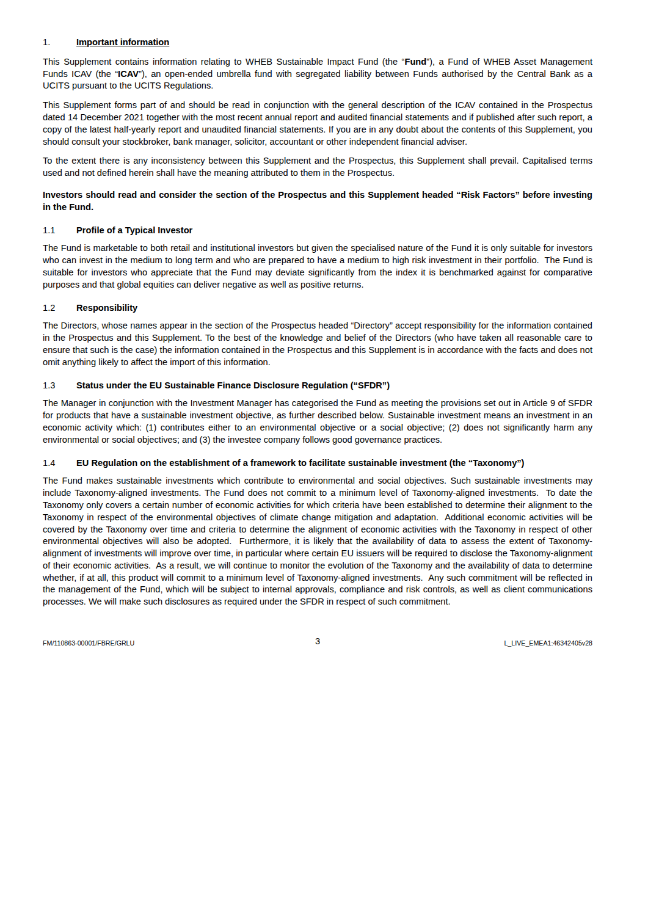1. Important information
This Supplement contains information relating to WHEB Sustainable Impact Fund (the “Fund”), a Fund of WHEB Asset Management Funds ICAV (the “ICAV”), an open-ended umbrella fund with segregated liability between Funds authorised by the Central Bank as a UCITS pursuant to the UCITS Regulations.
This Supplement forms part of and should be read in conjunction with the general description of the ICAV contained in the Prospectus dated 14 December 2021 together with the most recent annual report and audited financial statements and if published after such report, a copy of the latest half-yearly report and unaudited financial statements. If you are in any doubt about the contents of this Supplement, you should consult your stockbroker, bank manager, solicitor, accountant or other independent financial adviser.
To the extent there is any inconsistency between this Supplement and the Prospectus, this Supplement shall prevail. Capitalised terms used and not defined herein shall have the meaning attributed to them in the Prospectus.
Investors should read and consider the section of the Prospectus and this Supplement headed “Risk Factors” before investing in the Fund.
1.1 Profile of a Typical Investor
The Fund is marketable to both retail and institutional investors but given the specialised nature of the Fund it is only suitable for investors who can invest in the medium to long term and who are prepared to have a medium to high risk investment in their portfolio. The Fund is suitable for investors who appreciate that the Fund may deviate significantly from the index it is benchmarked against for comparative purposes and that global equities can deliver negative as well as positive returns.
1.2 Responsibility
The Directors, whose names appear in the section of the Prospectus headed “Directory” accept responsibility for the information contained in the Prospectus and this Supplement. To the best of the knowledge and belief of the Directors (who have taken all reasonable care to ensure that such is the case) the information contained in the Prospectus and this Supplement is in accordance with the facts and does not omit anything likely to affect the import of this information.
1.3 Status under the EU Sustainable Finance Disclosure Regulation (“SFDR”)
The Manager in conjunction with the Investment Manager has categorised the Fund as meeting the provisions set out in Article 9 of SFDR for products that have a sustainable investment objective, as further described below. Sustainable investment means an investment in an economic activity which: (1) contributes either to an environmental objective or a social objective; (2) does not significantly harm any environmental or social objectives; and (3) the investee company follows good governance practices.
1.4 EU Regulation on the establishment of a framework to facilitate sustainable investment (the “Taxonomy”)
The Fund makes sustainable investments which contribute to environmental and social objectives. Such sustainable investments may include Taxonomy-aligned investments. The Fund does not commit to a minimum level of Taxonomy-aligned investments. To date the Taxonomy only covers a certain number of economic activities for which criteria have been established to determine their alignment to the Taxonomy in respect of the environmental objectives of climate change mitigation and adaptation. Additional economic activities will be covered by the Taxonomy over time and criteria to determine the alignment of economic activities with the Taxonomy in respect of other environmental objectives will also be adopted. Furthermore, it is likely that the availability of data to assess the extent of Taxonomy-alignment of investments will improve over time, in particular where certain EU issuers will be required to disclose the Taxonomy-alignment of their economic activities. As a result, we will continue to monitor the evolution of the Taxonomy and the availability of data to determine whether, if at all, this product will commit to a minimum level of Taxonomy-aligned investments. Any such commitment will be reflected in the management of the Fund, which will be subject to internal approvals, compliance and risk controls, as well as client communications processes. We will make such disclosures as required under the SFDR in respect of such commitment.
FM/110863-00001/FBRE/GRLU
3
L_LIVE_EMEA1:46342405v28